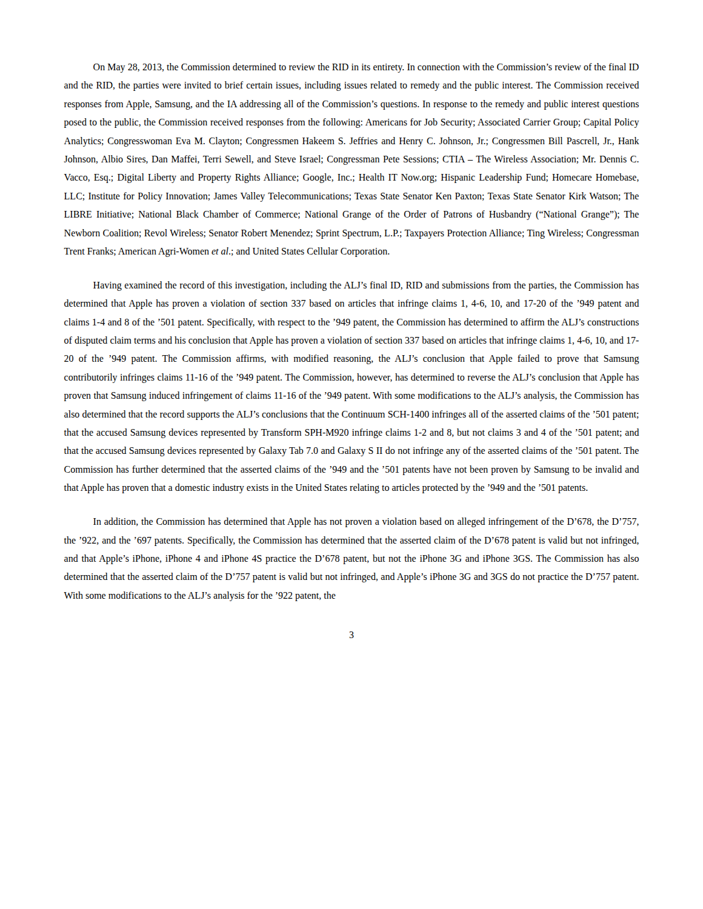On May 28, 2013, the Commission determined to review the RID in its entirety. In connection with the Commission’s review of the final ID and the RID, the parties were invited to brief certain issues, including issues related to remedy and the public interest. The Commission received responses from Apple, Samsung, and the IA addressing all of the Commission’s questions. In response to the remedy and public interest questions posed to the public, the Commission received responses from the following: Americans for Job Security; Associated Carrier Group; Capital Policy Analytics; Congresswoman Eva M. Clayton; Congressmen Hakeem S. Jeffries and Henry C. Johnson, Jr.; Congressmen Bill Pascrell, Jr., Hank Johnson, Albio Sires, Dan Maffei, Terri Sewell, and Steve Israel; Congressman Pete Sessions; CTIA – The Wireless Association; Mr. Dennis C. Vacco, Esq.; Digital Liberty and Property Rights Alliance; Google, Inc.; Health IT Now.org; Hispanic Leadership Fund; Homecare Homebase, LLC; Institute for Policy Innovation; James Valley Telecommunications; Texas State Senator Ken Paxton; Texas State Senator Kirk Watson; The LIBRE Initiative; National Black Chamber of Commerce; National Grange of the Order of Patrons of Husbandry (“National Grange”); The Newborn Coalition; Revol Wireless; Senator Robert Menendez; Sprint Spectrum, L.P.; Taxpayers Protection Alliance; Ting Wireless; Congressman Trent Franks; American Agri-Women et al.; and United States Cellular Corporation.
Having examined the record of this investigation, including the ALJ’s final ID, RID and submissions from the parties, the Commission has determined that Apple has proven a violation of section 337 based on articles that infringe claims 1, 4-6, 10, and 17-20 of the ’949 patent and claims 1-4 and 8 of the ’501 patent. Specifically, with respect to the ’949 patent, the Commission has determined to affirm the ALJ’s constructions of disputed claim terms and his conclusion that Apple has proven a violation of section 337 based on articles that infringe claims 1, 4-6, 10, and 17-20 of the ’949 patent. The Commission affirms, with modified reasoning, the ALJ’s conclusion that Apple failed to prove that Samsung contributorily infringes claims 11-16 of the ’949 patent. The Commission, however, has determined to reverse the ALJ’s conclusion that Apple has proven that Samsung induced infringement of claims 11-16 of the ’949 patent. With some modifications to the ALJ’s analysis, the Commission has also determined that the record supports the ALJ’s conclusions that the Continuum SCH-1400 infringes all of the asserted claims of the ’501 patent; that the accused Samsung devices represented by Transform SPH-M920 infringe claims 1-2 and 8, but not claims 3 and 4 of the ’501 patent; and that the accused Samsung devices represented by Galaxy Tab 7.0 and Galaxy S II do not infringe any of the asserted claims of the ’501 patent. The Commission has further determined that the asserted claims of the ’949 and the ’501 patents have not been proven by Samsung to be invalid and that Apple has proven that a domestic industry exists in the United States relating to articles protected by the ’949 and the ’501 patents.
In addition, the Commission has determined that Apple has not proven a violation based on alleged infringement of the D’678, the D’757, the ’922, and the ’697 patents. Specifically, the Commission has determined that the asserted claim of the D’678 patent is valid but not infringed, and that Apple’s iPhone, iPhone 4 and iPhone 4S practice the D’678 patent, but not the iPhone 3G and iPhone 3GS. The Commission has also determined that the asserted claim of the D’757 patent is valid but not infringed, and Apple’s iPhone 3G and 3GS do not practice the D’757 patent. With some modifications to the ALJ’s analysis for the ’922 patent, the
3